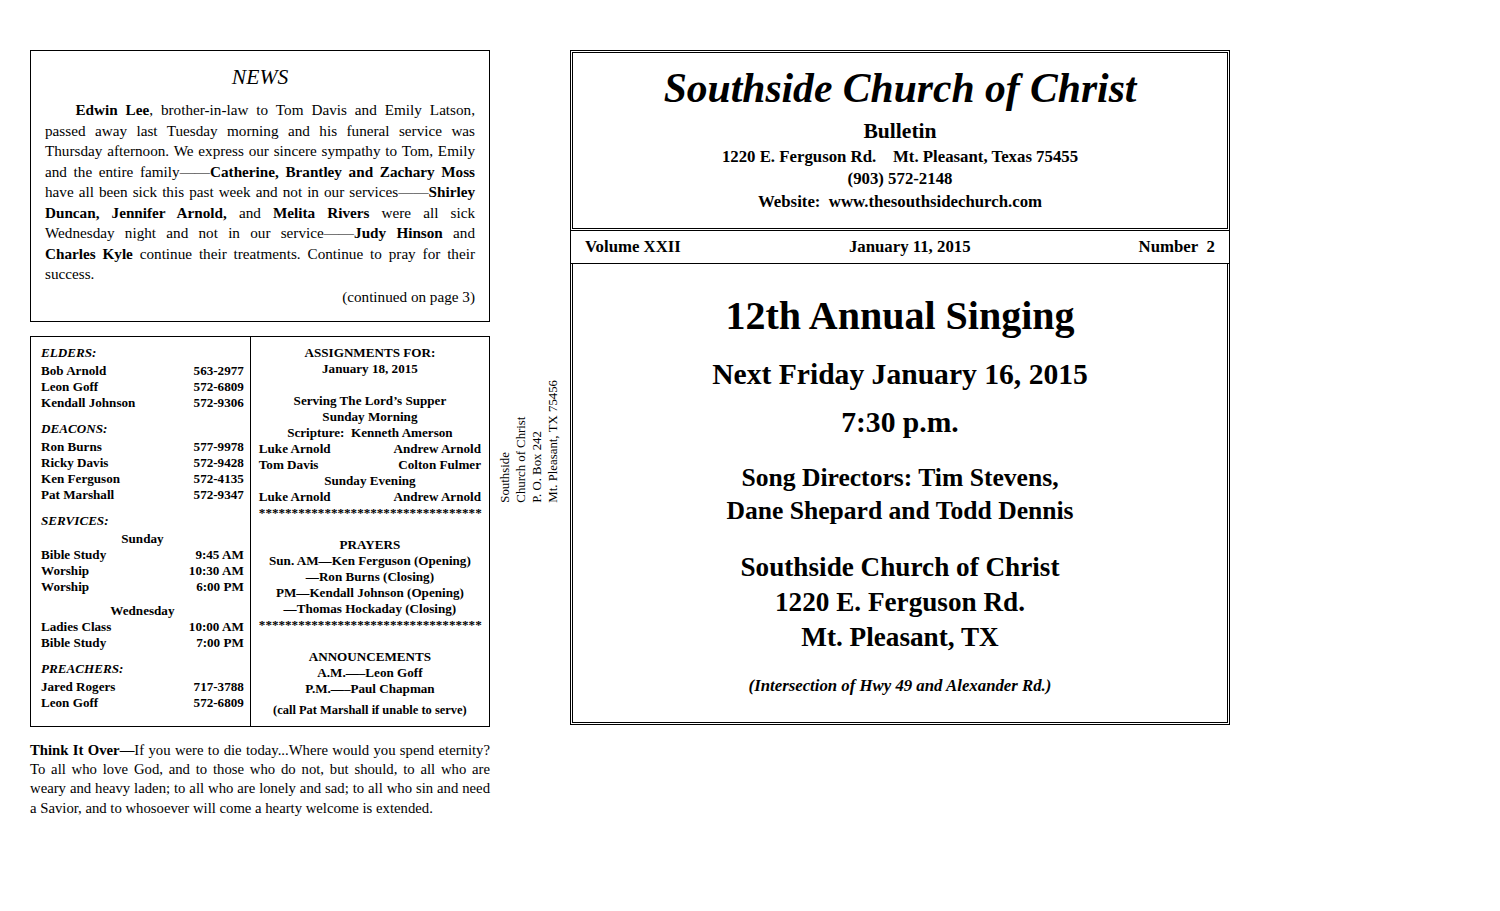NEWS
Edwin Lee, brother-in-law to Tom Davis and Emily Latson, passed away last Tuesday morning and his funeral service was Thursday afternoon. We express our sincere sympathy to Tom, Emily and the entire family——Catherine, Brantley and Zachary Moss have all been sick this past week and not in our services——Shirley Duncan, Jennifer Arnold, and Melita Rivers were all sick Wednesday night and not in our service——Judy Hinson and Charles Kyle continue their treatments. Continue to pray for their success. (continued on page 3)
ELDERS:
| Bob Arnold | 563-2977 |
| Leon Goff | 572-6809 |
| Kendall Johnson | 572-9306 |
DEACONS:
| Ron Burns | 577-9978 |
| Ricky Davis | 572-9428 |
| Ken Ferguson | 572-4135 |
| Pat Marshall | 572-9347 |
SERVICES:
Sunday
| Bible Study | 9:45 AM |
| Worship | 10:30 AM |
| Worship | 6:00 PM |
Wednesday
| Ladies Class | 10:00 AM |
| Bible Study | 7:00 PM |
PREACHERS:
| Jared Rogers | 717-3788 |
| Leon Goff | 572-6809 |
ASSIGNMENTS FOR:
January 18, 2015
Serving The Lord’s Supper
Sunday Morning
Scripture: Kenneth Amerson
| Luke Arnold | Andrew Arnold |
| Tom Davis | Colton Fulmer |
Sunday Evening
| Luke Arnold | Andrew Arnold |
**********************************
PRAYERS
Sun. AM—Ken Ferguson (Opening)
—Ron Burns (Closing)
PM—Kendall Johnson (Opening)
—Thomas Hockaday (Closing)
**********************************
ANNOUNCEMENTS
A.M.—–Leon Goff
P.M.—–Paul Chapman
(call Pat Marshall if unable to serve)
Think It Over—If you were to die today...Where would you spend eternity? To all who love God, and to those who do not, but should, to all who are weary and heavy laden; to all who are lonely and sad; to all who sin and need a Savior, and to whosoever will come a hearty welcome is extended.
Southside
Church of Christ
P. O. Box 242
Mt. Pleasant, TX 75456
Southside Church of Christ
Bulletin
1220 E. Ferguson Rd. Mt. Pleasant, Texas 75455
(903) 572-2148
Website: www.thesouthsidechurch.com
Volume XXII January 11, 2015 Number 2
12th Annual Singing
Next Friday January 16, 2015
7:30 p.m.
Song Directors: Tim Stevens,
Dane Shepard and Todd Dennis
Southside Church of Christ
1220 E. Ferguson Rd.
Mt. Pleasant, TX
(Intersection of Hwy 49 and Alexander Rd.)